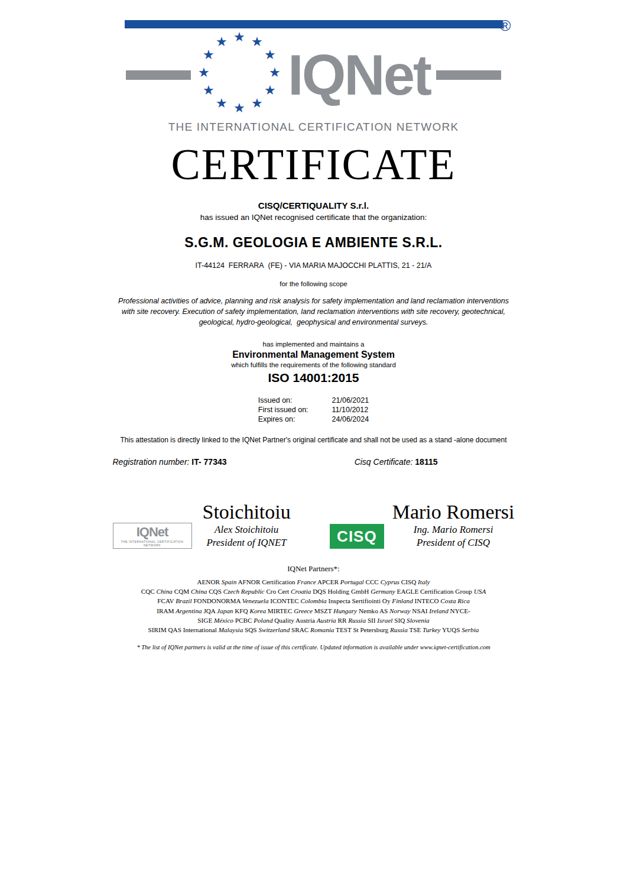®
★ ★ ★ ★ ★ ★ ★ ★ ★ ★ ★ ★
IQNet
THE INTERNATIONAL CERTIFICATION NETWORK
CERTIFICATE
CISQ/CERTIQUALITY S.r.l.
has issued an IQNet recognised certificate that the organization:
S.G.M. GEOLOGIA E AMBIENTE S.R.L.
IT-44124 FERRARA (FE) - VIA MARIA MAJOCCHI PLATTIS, 21 - 21/A
for the following scope
Professional activities of advice, planning and risk analysis for safety implementation and land reclamation interventions with site recovery. Execution of safety implementation, land reclamation interventions with site recovery, geotechnical, geological, hydro-geological, geophysical and environmental surveys.
has implemented and maintains a
Environmental Management System
which fulfills the requirements of the following standard
ISO 14001:2015
| Issued on: | 21/06/2021 |
| First issued on: | 11/10/2012 |
| Expires on: | 24/06/2024 |
This attestation is directly linked to the IQNet Partner's original certificate and shall not be used as a stand -alone document
Registration number: IT- 77343
Cisq Certificate: 18115
IQNet
THE INTERNATIONAL CERTIFICATION NETWORK
Stoichitoiu
Alex Stoichitoiu
President of IQNET
CISQ
Mario Romersi
Ing. Mario Romersi
President of CISQ
IQNet Partners*:
AENOR Spain AFNOR Certification France APCER Portugal CCC Cyprus CISQ Italy
CQC China CQM China CQS Czech Republic Cro Cert Croatia DQS Holding GmbH Germany EAGLE Certification Group USA
FCAV Brazil FONDONORMA Venezuela ICONTEC Colombia Inspecta Sertifiointi Oy Finland INTECO Costa Rica
IRAM Argentina JQA Japan KFQ Korea MIRTEC Greece MSZT Hungary Nemko AS Norway NSAI Ireland NYCE-
SIGE México PCBC Poland Quality Austria Austria RR Russia SII Israel SIQ Slovenia
SIRIM QAS International Malaysia SQS Switzerland SRAC Romania TEST St Petersburg Russia TSE Turkey YUQS Serbia
* The list of IQNet partners is valid at the time of issue of this certificate. Updated information is available under www.iqnet-certification.com